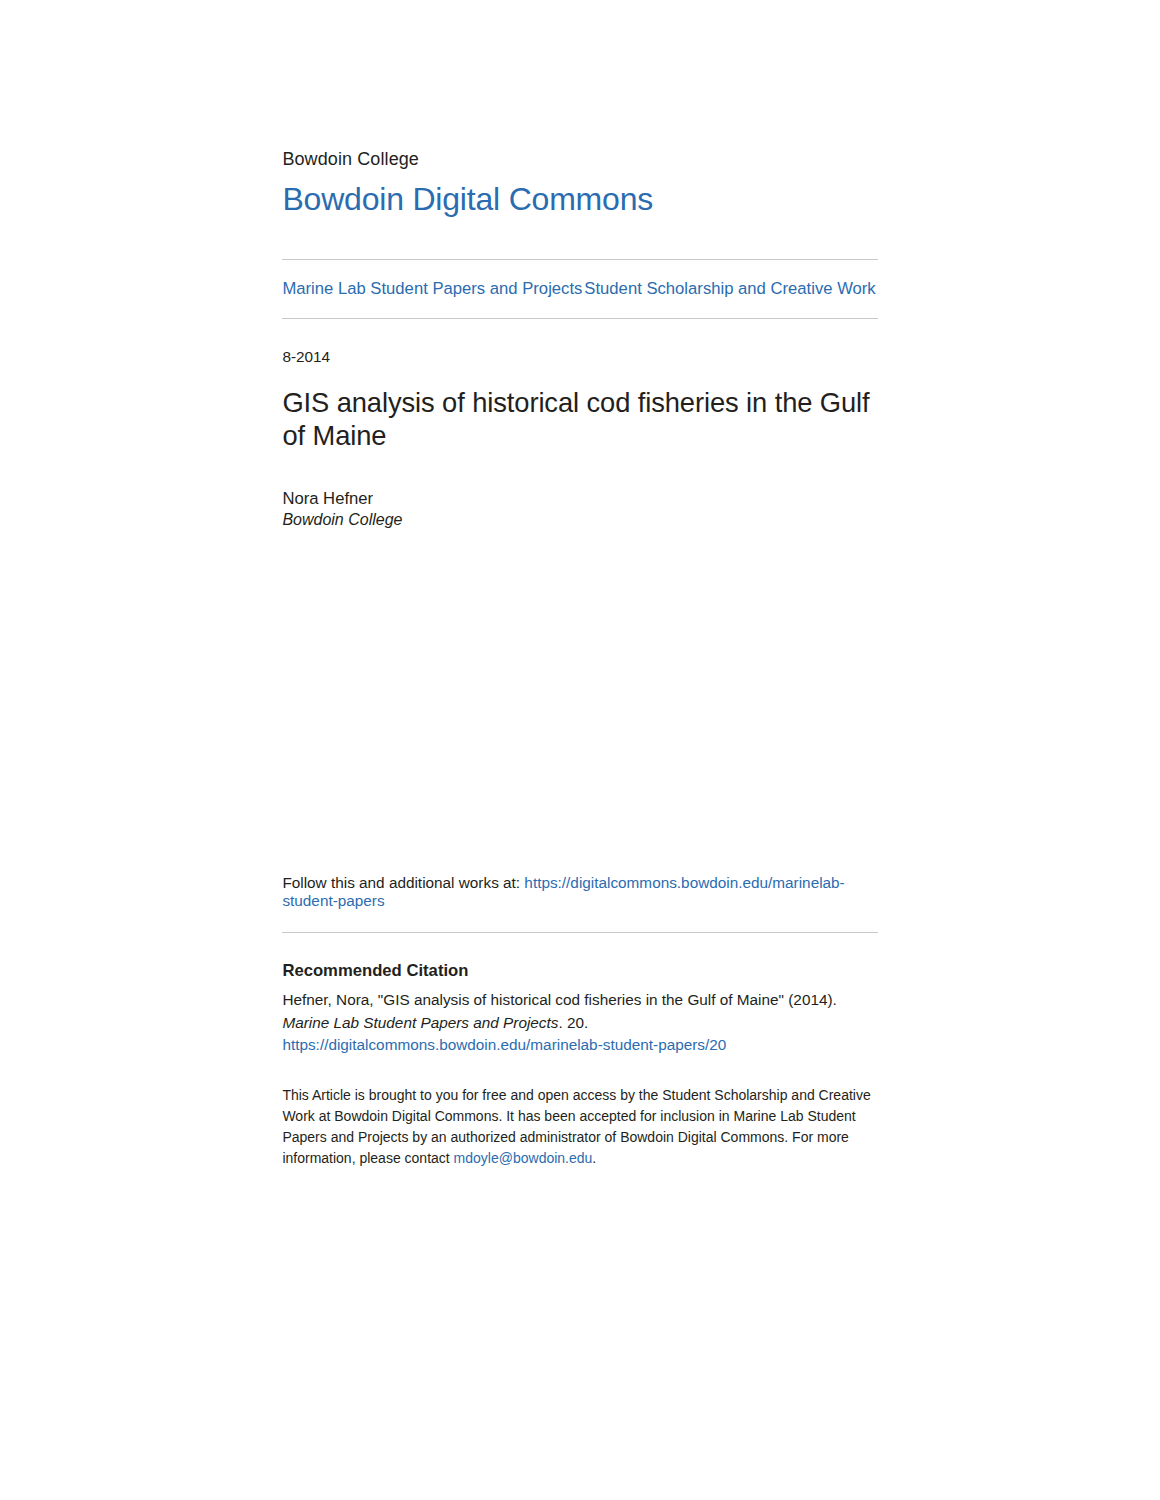Bowdoin College
Bowdoin Digital Commons
Marine Lab Student Papers and Projects Student Scholarship and Creative Work
8-2014
GIS analysis of historical cod fisheries in the Gulf of Maine
Nora Hefner
Bowdoin College
Follow this and additional works at: https://digitalcommons.bowdoin.edu/marinelab-student-papers
Recommended Citation
Hefner, Nora, "GIS analysis of historical cod fisheries in the Gulf of Maine" (2014). Marine Lab Student Papers and Projects. 20.
https://digitalcommons.bowdoin.edu/marinelab-student-papers/20
This Article is brought to you for free and open access by the Student Scholarship and Creative Work at Bowdoin Digital Commons. It has been accepted for inclusion in Marine Lab Student Papers and Projects by an authorized administrator of Bowdoin Digital Commons. For more information, please contact mdoyle@bowdoin.edu.